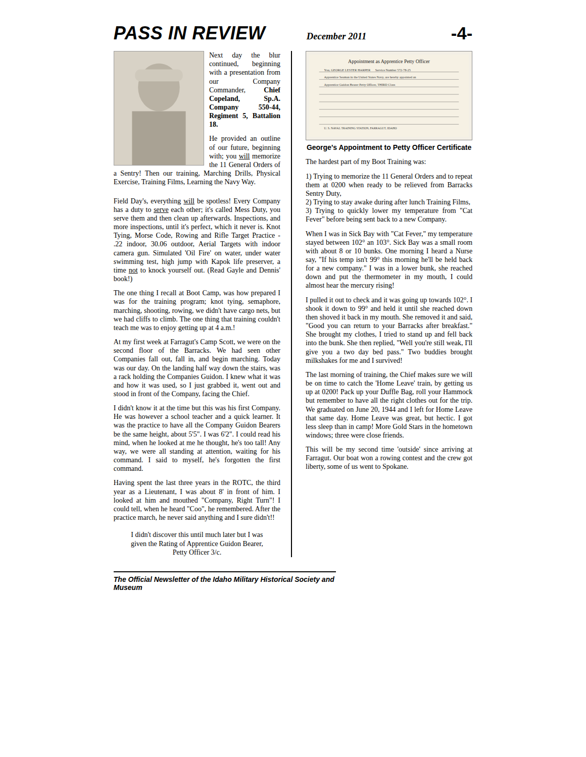PASS IN REVIEW
December 2011
-4-
Next day the blur continued, beginning with a presentation from our Company Commander, Chief Copeland, Sp.A. Company 550-44, Regiment 5, Battalion 18.
He provided an outline of our future, beginning with; you will memorize the 11 General Orders of a Sentry! Then our training, Marching Drills, Physical Exercise, Training Films, Learning the Navy Way.
Field Day's, everything will be spotless! Every Company has a duty to serve each other; it's called Mess Duty, you serve them and then clean up afterwards. Inspections, and more inspections, until it's perfect, which it never is. Knot Tying, Morse Code, Rowing and Rifle Target Practice - .22 indoor, 30.06 outdoor, Aerial Targets with indoor camera gun. Simulated 'Oil Fire' on water, under water swimming test, high jump with Kapok life preserver, a time not to knock yourself out. (Read Gayle and Dennis' book!)
The one thing I recall at Boot Camp, was how prepared I was for the training program; knot tying, semaphore, marching, shooting, rowing, we didn't have cargo nets, but we had cliffs to climb. The one thing that training couldn't teach me was to enjoy getting up at 4 a.m.!
At my first week at Farragut's Camp Scott, we were on the second floor of the Barracks. We had seen other Companies fall out, fall in, and begin marching. Today was our day. On the landing half way down the stairs, was a rack holding the Companies Guidon. I knew what it was and how it was used, so I just grabbed it, went out and stood in front of the Company, facing the Chief.
I didn't know it at the time but this was his first Company. He was however a school teacher and a quick learner. It was the practice to have all the Company Guidon Bearers be the same height, about 5'5". I was 6'2". I could read his mind, when he looked at me he thought, he's too tall! Any way, we were all standing at attention, waiting for his command. I said to myself, he's forgotten the first command.
Having spent the last three years in the ROTC, the third year as a Lieutenant, I was about 8' in front of him. I looked at him and mouthed "Company, Right Turn"! I could tell, when he heard "Coo", he remembered. After the practice march, he never said anything and I sure didn't!!
I didn't discover this until much later but I was given the Rating of Apprentice Guidon Bearer, Petty Officer 3/c.
George's Appointment to Petty Officer Certificate
The hardest part of my Boot Training was:
1) Trying to memorize the 11 General Orders and to repeat them at 0200 when ready to be relieved from Barracks Sentry Duty,
2) Trying to stay awake during after lunch Training Films,
3) Trying to quickly lower my temperature from "Cat Fever" before being sent back to a new Company.
When I was in Sick Bay with "Cat Fever," my temperature stayed between 102° an 103°. Sick Bay was a small room with about 8 or 10 bunks. One morning I heard a Nurse say, "If his temp isn't 99° this morning he'll be held back for a new company." I was in a lower bunk, she reached down and put the thermometer in my mouth, I could almost hear the mercury rising!
I pulled it out to check and it was going up towards 102°. I shook it down to 99° and held it until she reached down then shoved it back in my mouth. She removed it and said, "Good you can return to your Barracks after breakfast." She brought my clothes, I tried to stand up and fell back into the bunk. She then replied, "Well you're still weak, I'll give you a two day bed pass." Two buddies brought milkshakes for me and I survived!
The last morning of training, the Chief makes sure we will be on time to catch the 'Home Leave' train, by getting us up at 0200! Pack up your Duffle Bag, roll your Hammock but remember to have all the right clothes out for the trip. We graduated on June 20, 1944 and I left for Home Leave that same day. Home Leave was great, but hectic. I got less sleep than in camp! More Gold Stars in the hometown windows; three were close friends.
This will be my second time 'outside' since arriving at Farragut. Our boat won a rowing contest and the crew got liberty, some of us went to Spokane.
The Official Newsletter of the Idaho Military Historical Society and Museum